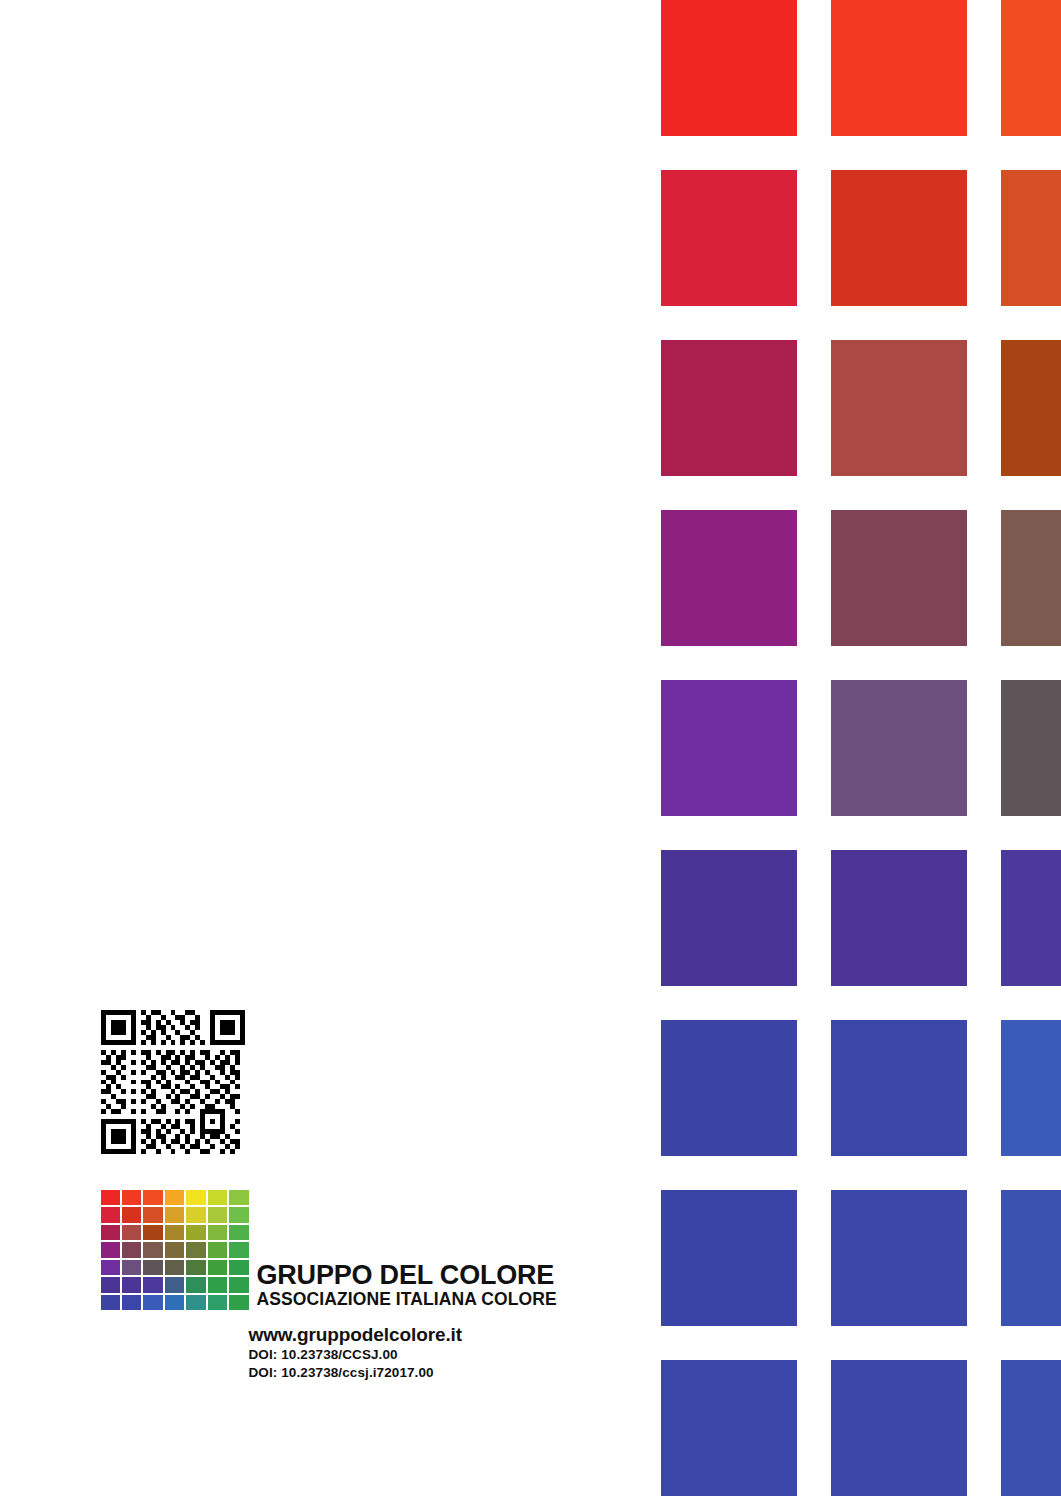GRUPPO DEL COLORE
ASSOCIAZIONE ITALIANA COLORE
www.gruppodelcolore.it
DOI: 10.23738/CCSJ.00
DOI: 10.23738/ccsj.i72017.00